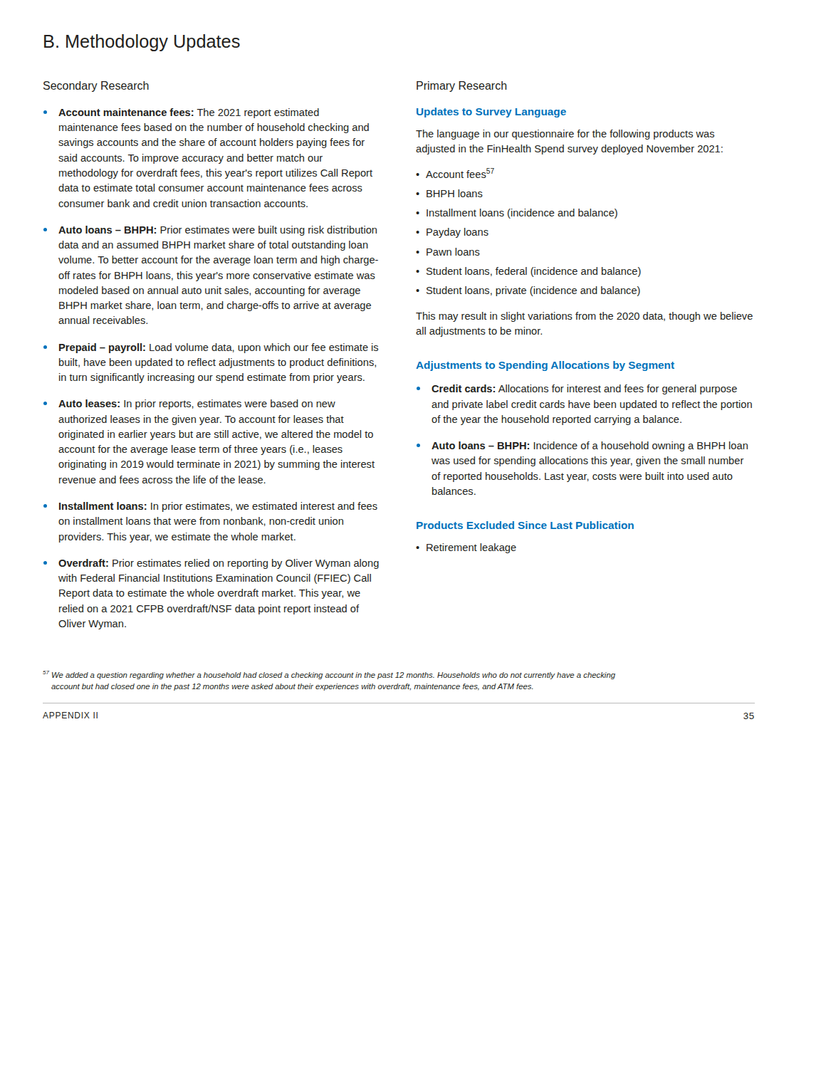B. Methodology Updates
Secondary Research
Account maintenance fees: The 2021 report estimated maintenance fees based on the number of household checking and savings accounts and the share of account holders paying fees for said accounts. To improve accuracy and better match our methodology for overdraft fees, this year's report utilizes Call Report data to estimate total consumer account maintenance fees across consumer bank and credit union transaction accounts.
Auto loans – BHPH: Prior estimates were built using risk distribution data and an assumed BHPH market share of total outstanding loan volume. To better account for the average loan term and high charge-off rates for BHPH loans, this year's more conservative estimate was modeled based on annual auto unit sales, accounting for average BHPH market share, loan term, and charge-offs to arrive at average annual receivables.
Prepaid – payroll: Load volume data, upon which our fee estimate is built, have been updated to reflect adjustments to product definitions, in turn significantly increasing our spend estimate from prior years.
Auto leases: In prior reports, estimates were based on new authorized leases in the given year. To account for leases that originated in earlier years but are still active, we altered the model to account for the average lease term of three years (i.e., leases originating in 2019 would terminate in 2021) by summing the interest revenue and fees across the life of the lease.
Installment loans: In prior estimates, we estimated interest and fees on installment loans that were from nonbank, non-credit union providers. This year, we estimate the whole market.
Overdraft: Prior estimates relied on reporting by Oliver Wyman along with Federal Financial Institutions Examination Council (FFIEC) Call Report data to estimate the whole overdraft market. This year, we relied on a 2021 CFPB overdraft/NSF data point report instead of Oliver Wyman.
Primary Research
Updates to Survey Language
The language in our questionnaire for the following products was adjusted in the FinHealth Spend survey deployed November 2021:
Account fees57
BHPH loans
Installment loans (incidence and balance)
Payday loans
Pawn loans
Student loans, federal (incidence and balance)
Student loans, private (incidence and balance)
This may result in slight variations from the 2020 data, though we believe all adjustments to be minor.
Adjustments to Spending Allocations by Segment
Credit cards: Allocations for interest and fees for general purpose and private label credit cards have been updated to reflect the portion of the year the household reported carrying a balance.
Auto loans – BHPH: Incidence of a household owning a BHPH loan was used for spending allocations this year, given the small number of reported households. Last year, costs were built into used auto balances.
Products Excluded Since Last Publication
Retirement leakage
57 We added a question regarding whether a household had closed a checking account in the past 12 months. Households who do not currently have a checking account but had closed one in the past 12 months were asked about their experiences with overdraft, maintenance fees, and ATM fees.
APPENDIX II 35